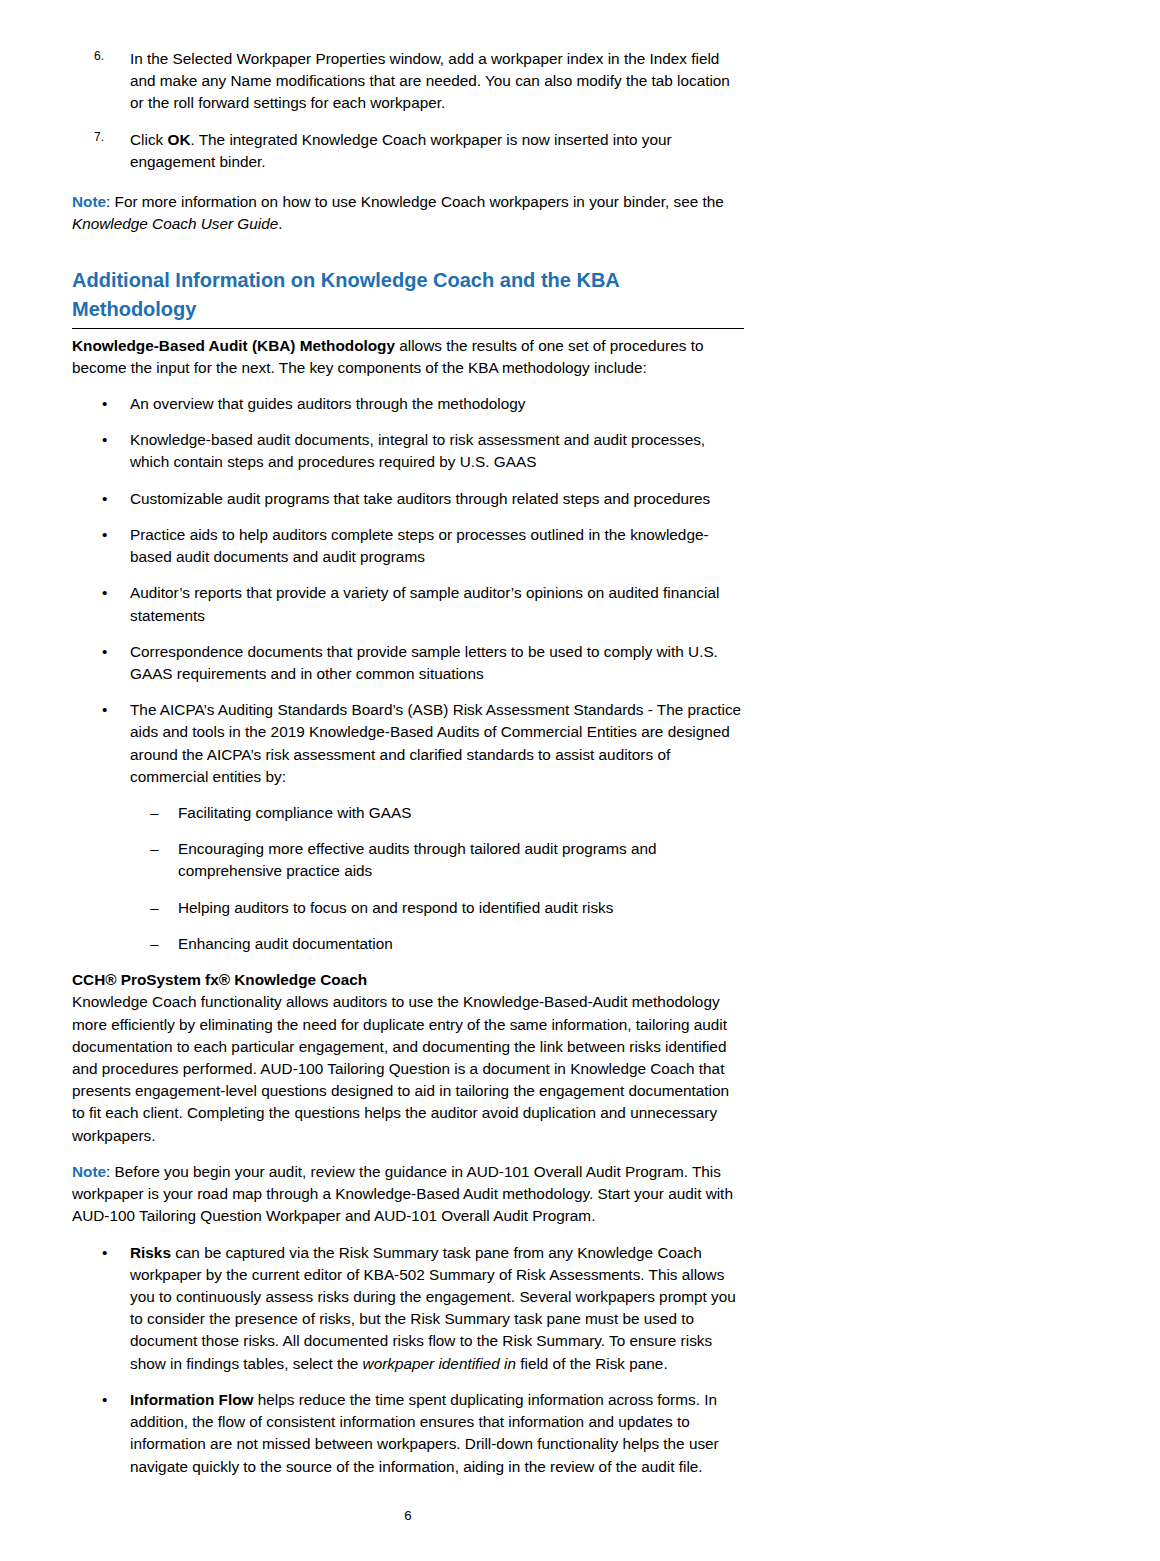6. In the Selected Workpaper Properties window, add a workpaper index in the Index field and make any Name modifications that are needed. You can also modify the tab location or the roll forward settings for each workpaper.
7. Click OK. The integrated Knowledge Coach workpaper is now inserted into your engagement binder.
Note: For more information on how to use Knowledge Coach workpapers in your binder, see the Knowledge Coach User Guide.
Additional Information on Knowledge Coach and the KBA Methodology
Knowledge-Based Audit (KBA) Methodology allows the results of one set of procedures to become the input for the next. The key components of the KBA methodology include:
An overview that guides auditors through the methodology
Knowledge-based audit documents, integral to risk assessment and audit processes, which contain steps and procedures required by U.S. GAAS
Customizable audit programs that take auditors through related steps and procedures
Practice aids to help auditors complete steps or processes outlined in the knowledge-based audit documents and audit programs
Auditor’s reports that provide a variety of sample auditor’s opinions on audited financial statements
Correspondence documents that provide sample letters to be used to comply with U.S. GAAS requirements and in other common situations
The AICPA’s Auditing Standards Board’s (ASB) Risk Assessment Standards - The practice aids and tools in the 2019 Knowledge-Based Audits of Commercial Entities are designed around the AICPA’s risk assessment and clarified standards to assist auditors of commercial entities by:
Facilitating compliance with GAAS
Encouraging more effective audits through tailored audit programs and comprehensive practice aids
Helping auditors to focus on and respond to identified audit risks
Enhancing audit documentation
CCH® ProSystem fx® Knowledge Coach
Knowledge Coach functionality allows auditors to use the Knowledge-Based-Audit methodology more efficiently by eliminating the need for duplicate entry of the same information, tailoring audit documentation to each particular engagement, and documenting the link between risks identified and procedures performed. AUD-100 Tailoring Question is a document in Knowledge Coach that presents engagement-level questions designed to aid in tailoring the engagement documentation to fit each client. Completing the questions helps the auditor avoid duplication and unnecessary workpapers.
Note: Before you begin your audit, review the guidance in AUD-101 Overall Audit Program. This workpaper is your road map through a Knowledge-Based Audit methodology. Start your audit with AUD-100 Tailoring Question Workpaper and AUD-101 Overall Audit Program.
Risks can be captured via the Risk Summary task pane from any Knowledge Coach workpaper by the current editor of KBA-502 Summary of Risk Assessments. This allows you to continuously assess risks during the engagement. Several workpapers prompt you to consider the presence of risks, but the Risk Summary task pane must be used to document those risks. All documented risks flow to the Risk Summary. To ensure risks show in findings tables, select the workpaper identified in field of the Risk pane.
Information Flow helps reduce the time spent duplicating information across forms. In addition, the flow of consistent information ensures that information and updates to information are not missed between workpapers. Drill-down functionality helps the user navigate quickly to the source of the information, aiding in the review of the audit file.
6